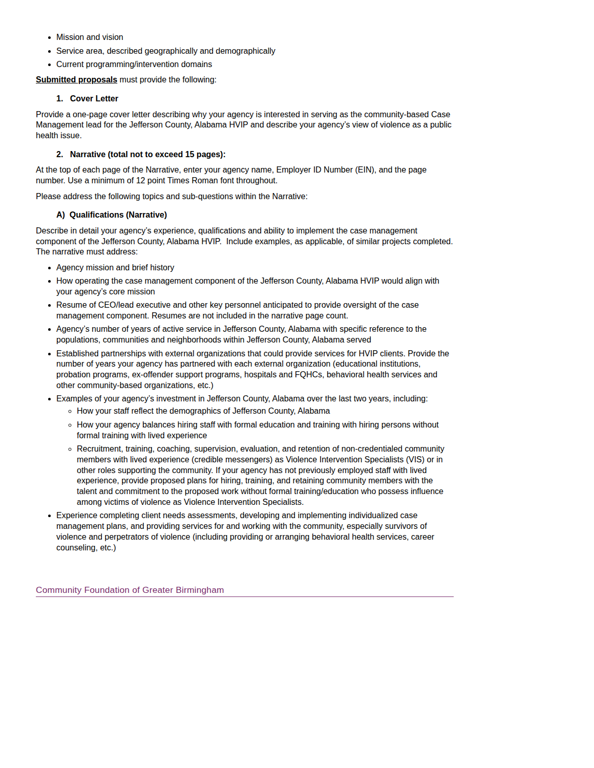Mission and vision
Service area, described geographically and demographically
Current programming/intervention domains
Submitted proposals must provide the following:
1. Cover Letter
Provide a one-page cover letter describing why your agency is interested in serving as the community-based Case Management lead for the Jefferson County, Alabama HVIP and describe your agency’s view of violence as a public health issue.
2. Narrative (total not to exceed 15 pages):
At the top of each page of the Narrative, enter your agency name, Employer ID Number (EIN), and the page number. Use a minimum of 12 point Times Roman font throughout.
Please address the following topics and sub-questions within the Narrative:
A) Qualifications (Narrative)
Describe in detail your agency’s experience, qualifications and ability to implement the case management component of the Jefferson County, Alabama HVIP. Include examples, as applicable, of similar projects completed. The narrative must address:
Agency mission and brief history
How operating the case management component of the Jefferson County, Alabama HVIP would align with your agency’s core mission
Resume of CEO/lead executive and other key personnel anticipated to provide oversight of the case management component. Resumes are not included in the narrative page count.
Agency’s number of years of active service in Jefferson County, Alabama with specific reference to the populations, communities and neighborhoods within Jefferson County, Alabama served
Established partnerships with external organizations that could provide services for HVIP clients. Provide the number of years your agency has partnered with each external organization (educational institutions, probation programs, ex-offender support programs, hospitals and FQHCs, behavioral health services and other community-based organizations, etc.)
Examples of your agency’s investment in Jefferson County, Alabama over the last two years, including:
How your staff reflect the demographics of Jefferson County, Alabama
How your agency balances hiring staff with formal education and training with hiring persons without formal training with lived experience
Recruitment, training, coaching, supervision, evaluation, and retention of non-credentialed community members with lived experience (credible messengers) as Violence Intervention Specialists (VIS) or in other roles supporting the community. If your agency has not previously employed staff with lived experience, provide proposed plans for hiring, training, and retaining community members with the talent and commitment to the proposed work without formal training/education who possess influence among victims of violence as Violence Intervention Specialists.
Experience completing client needs assessments, developing and implementing individualized case management plans, and providing services for and working with the community, especially survivors of violence and perpetrators of violence (including providing or arranging behavioral health services, career counseling, etc.)
Community Foundation of Greater Birmingham